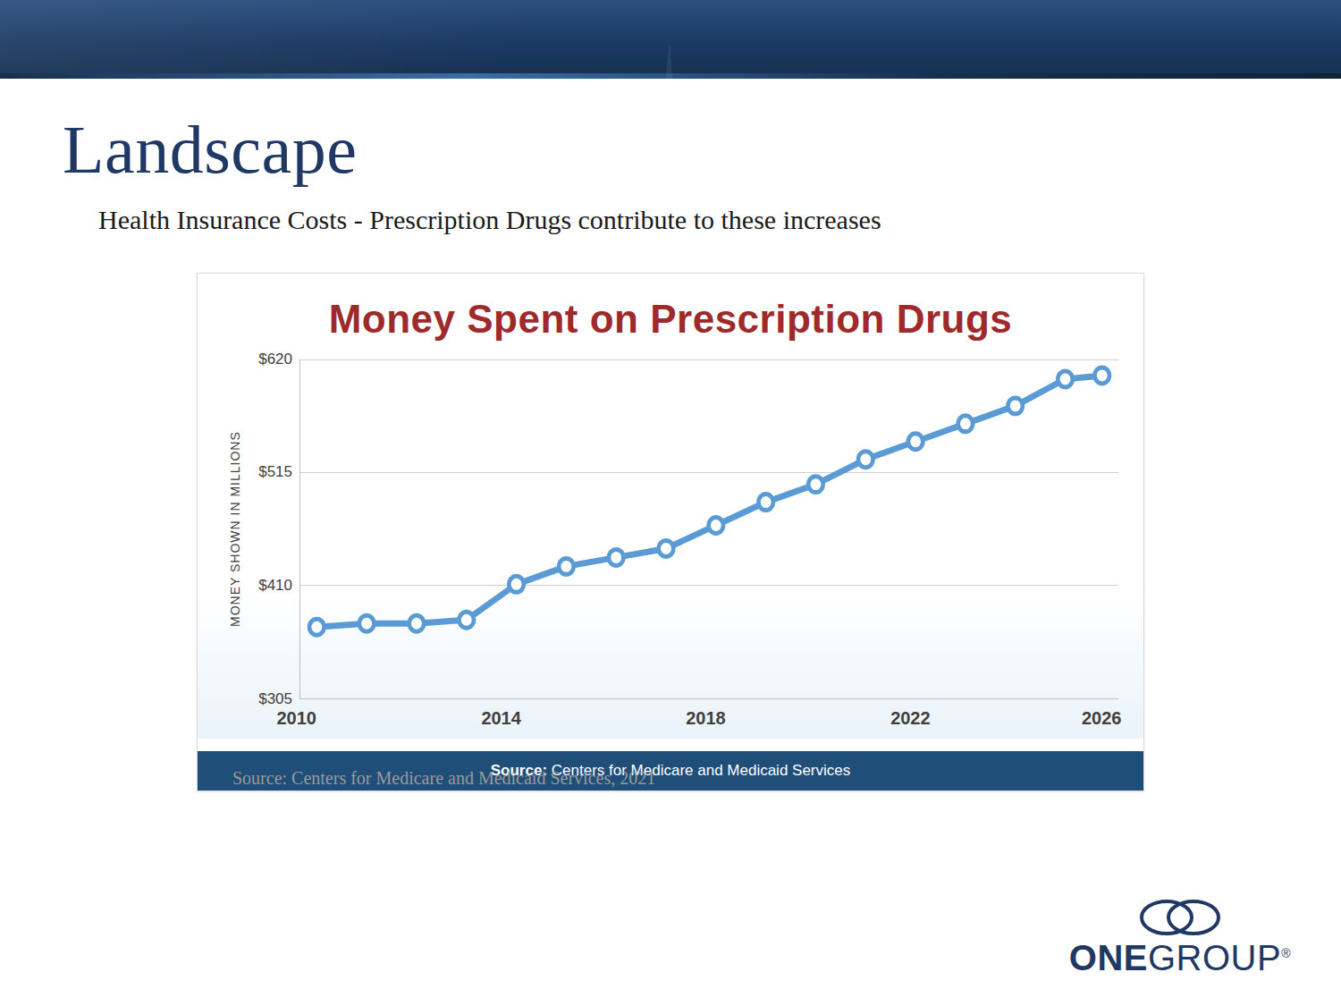Landscape
Health Insurance Costs - Prescription Drugs contribute to these increases
Money Spent on Prescription Drugs
Money shown in millions
$620 $515 $410 $305
2010 2014 2018 2022 2026
Source: Centers for Medicare and Medicaid Services
Source: Centers for Medicare and Medicaid Services, 2021
ONE GROUP®